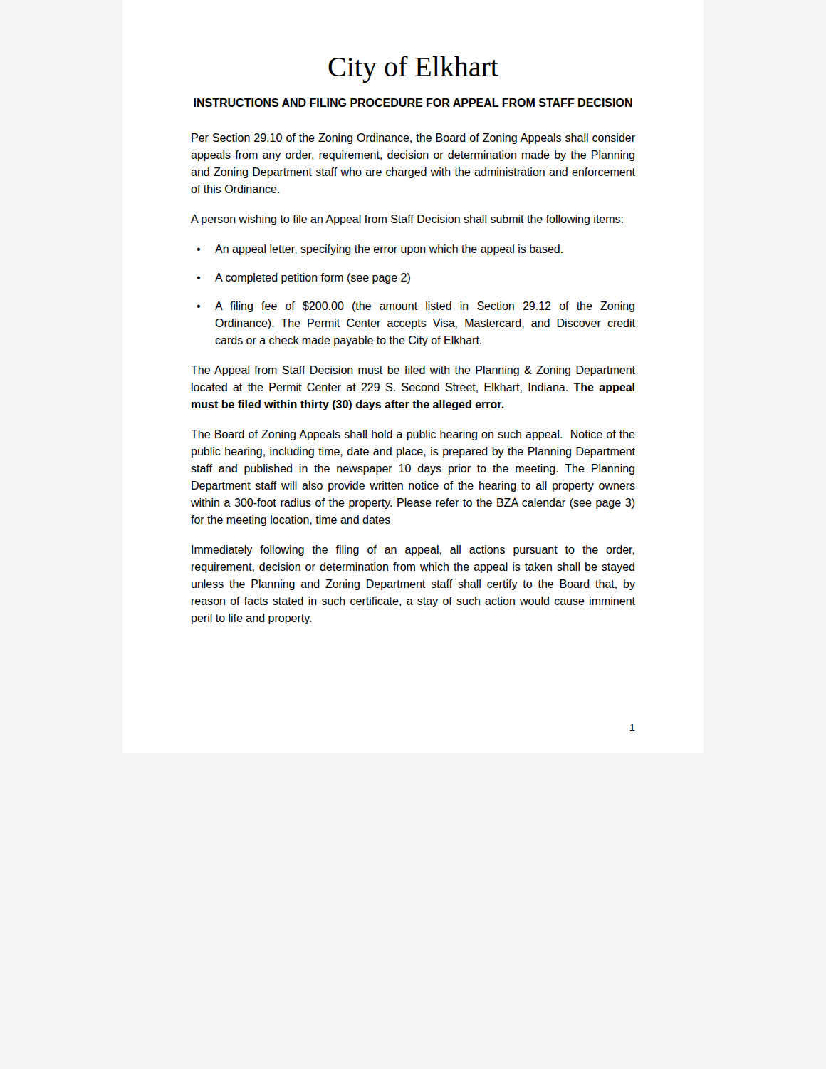City of Elkhart
INSTRUCTIONS AND FILING PROCEDURE FOR APPEAL FROM STAFF DECISION
Per Section 29.10 of the Zoning Ordinance, the Board of Zoning Appeals shall consider appeals from any order, requirement, decision or determination made by the Planning and Zoning Department staff who are charged with the administration and enforcement of this Ordinance.
A person wishing to file an Appeal from Staff Decision shall submit the following items:
An appeal letter, specifying the error upon which the appeal is based.
A completed petition form (see page 2)
A filing fee of $200.00 (the amount listed in Section 29.12 of the Zoning Ordinance). The Permit Center accepts Visa, Mastercard, and Discover credit cards or a check made payable to the City of Elkhart.
The Appeal from Staff Decision must be filed with the Planning & Zoning Department located at the Permit Center at 229 S. Second Street, Elkhart, Indiana. The appeal must be filed within thirty (30) days after the alleged error.
The Board of Zoning Appeals shall hold a public hearing on such appeal. Notice of the public hearing, including time, date and place, is prepared by the Planning Department staff and published in the newspaper 10 days prior to the meeting. The Planning Department staff will also provide written notice of the hearing to all property owners within a 300-foot radius of the property. Please refer to the BZA calendar (see page 3) for the meeting location, time and dates
Immediately following the filing of an appeal, all actions pursuant to the order, requirement, decision or determination from which the appeal is taken shall be stayed unless the Planning and Zoning Department staff shall certify to the Board that, by reason of facts stated in such certificate, a stay of such action would cause imminent peril to life and property.
1